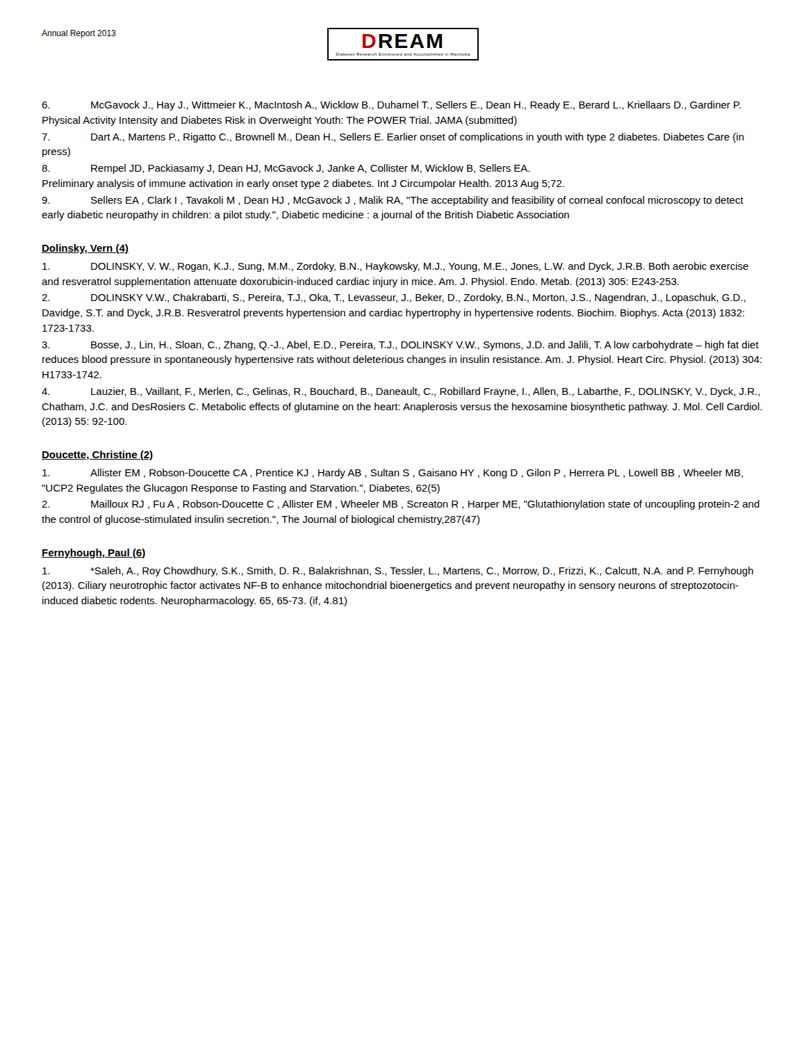Annual Report 2013
DREAM
Diabetes Research Envisioned and Accomplished in Manitoba
6. McGavock J., Hay J., Wittmeier K., MacIntosh A., Wicklow B., Duhamel T., Sellers E., Dean H., Ready E., Berard L., Kriellaars D., Gardiner P. Physical Activity Intensity and Diabetes Risk in Overweight Youth: The POWER Trial. JAMA (submitted)
7. Dart A., Martens P., Rigatto C., Brownell M., Dean H., Sellers E. Earlier onset of complications in youth with type 2 diabetes. Diabetes Care (in press)
8. Rempel JD, Packiasamy J, Dean HJ, McGavock J, Janke A, Collister M, Wicklow B, Sellers EA. Preliminary analysis of immune activation in early onset type 2 diabetes. Int J Circumpolar Health. 2013 Aug 5;72.
9. Sellers EA , Clark I , Tavakoli M , Dean HJ , McGavock J , Malik RA, "The acceptability and feasibility of corneal confocal microscopy to detect early diabetic neuropathy in children: a pilot study.", Diabetic medicine : a journal of the British Diabetic Association
Dolinsky, Vern (4)
1. DOLINSKY, V. W., Rogan, K.J., Sung, M.M., Zordoky, B.N., Haykowsky, M.J., Young, M.E., Jones, L.W. and Dyck, J.R.B. Both aerobic exercise and resveratrol supplementation attenuate doxorubicin-induced cardiac injury in mice. Am. J. Physiol. Endo. Metab. (2013) 305: E243-253.
2. DOLINSKY V.W., Chakrabarti, S., Pereira, T.J., Oka, T., Levasseur, J., Beker, D., Zordoky, B.N., Morton, J.S., Nagendran, J., Lopaschuk, G.D., Davidge, S.T. and Dyck, J.R.B. Resveratrol prevents hypertension and cardiac hypertrophy in hypertensive rodents. Biochim. Biophys. Acta (2013) 1832: 1723-1733.
3. Bosse, J., Lin, H., Sloan, C., Zhang, Q.-J., Abel, E.D., Pereira, T.J., DOLINSKY V.W., Symons, J.D. and Jalili, T. A low carbohydrate – high fat diet reduces blood pressure in spontaneously hypertensive rats without deleterious changes in insulin resistance. Am. J. Physiol. Heart Circ. Physiol. (2013) 304: H1733-1742.
4. Lauzier, B., Vaillant, F., Merlen, C., Gelinas, R., Bouchard, B., Daneault, C., Robillard Frayne, I., Allen, B., Labarthe, F., DOLINSKY, V., Dyck, J.R., Chatham, J.C. and DesRosiers C. Metabolic effects of glutamine on the heart: Anaplerosis versus the hexosamine biosynthetic pathway. J. Mol. Cell Cardiol. (2013) 55: 92-100.
Doucette, Christine (2)
1. Allister EM , Robson-Doucette CA , Prentice KJ , Hardy AB , Sultan S , Gaisano HY , Kong D , Gilon P , Herrera PL , Lowell BB , Wheeler MB, "UCP2 Regulates the Glucagon Response to Fasting and Starvation.", Diabetes, 62(5)
2. Mailloux RJ , Fu A , Robson-Doucette C , Allister EM , Wheeler MB , Screaton R , Harper ME, "Glutathionylation state of uncoupling protein-2 and the control of glucose-stimulated insulin secretion.", The Journal of biological chemistry,287(47)
Fernyhough, Paul (6)
1.*Saleh, A., Roy Chowdhury, S.K., Smith, D. R., Balakrishnan, S., Tessler, L., Martens, C., Morrow, D., Frizzi, K., Calcutt, N.A. and P. Fernyhough (2013). Ciliary neurotrophic factor activates NF-B to enhance mitochondrial bioenergetics and prevent neuropathy in sensory neurons of streptozotocin-induced diabetic rodents. Neuropharmacology. 65, 65-73. (if, 4.81)